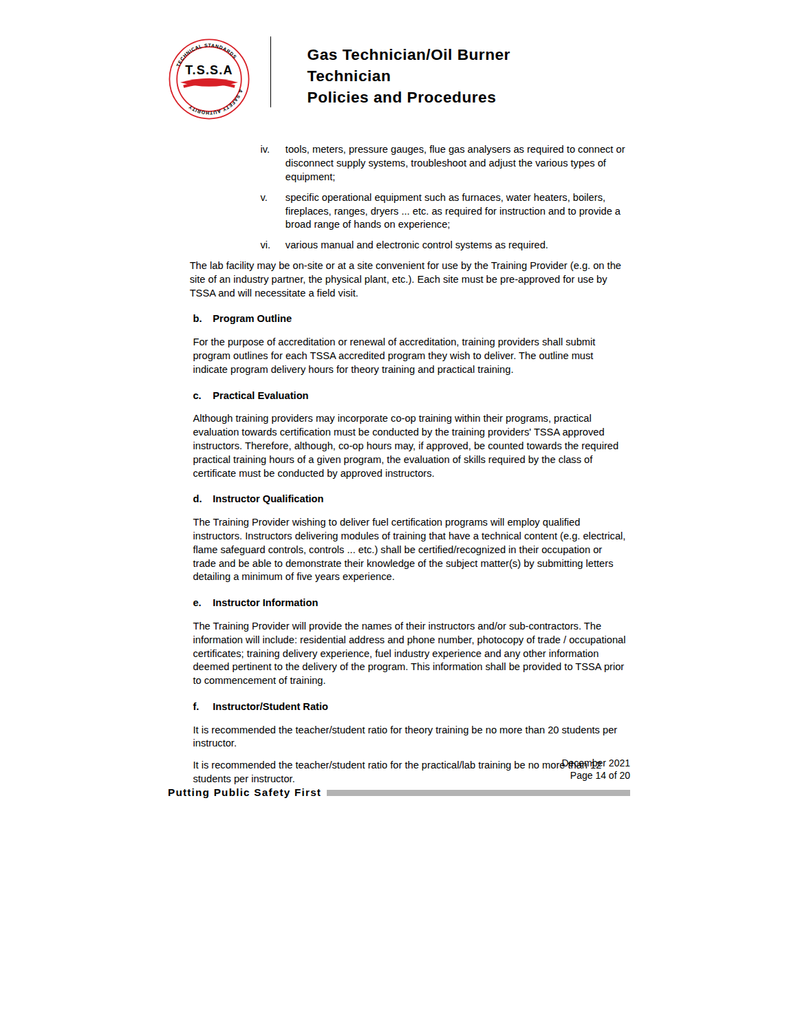TECHNICAL STANDARDS & SAFETY AUTHORITY T.S.S.A
Gas Technician/Oil Burner
Technician
Policies and Procedures
iv. tools, meters, pressure gauges, flue gas analysers as required to connect or disconnect supply systems, troubleshoot and adjust the various types of equipment;
v. specific operational equipment such as furnaces, water heaters, boilers, fireplaces, ranges, dryers ... etc. as required for instruction and to provide a broad range of hands on experience;
vi. various manual and electronic control systems as required.
The lab facility may be on-site or at a site convenient for use by the Training Provider (e.g. on the site of an industry partner, the physical plant, etc.). Each site must be pre-approved for use by TSSA and will necessitate a field visit.
b. Program Outline
For the purpose of accreditation or renewal of accreditation, training providers shall submit program outlines for each TSSA accredited program they wish to deliver. The outline must indicate program delivery hours for theory training and practical training.
c. Practical Evaluation
Although training providers may incorporate co-op training within their programs, practical evaluation towards certification must be conducted by the training providers' TSSA approved instructors. Therefore, although, co-op hours may, if approved, be counted towards the required practical training hours of a given program, the evaluation of skills required by the class of certificate must be conducted by approved instructors.
d. Instructor Qualification
The Training Provider wishing to deliver fuel certification programs will employ qualified instructors. Instructors delivering modules of training that have a technical content (e.g. electrical, flame safeguard controls, controls ... etc.) shall be certified/recognized in their occupation or trade and be able to demonstrate their knowledge of the subject matter(s) by submitting letters detailing a minimum of five years experience.
e. Instructor Information
The Training Provider will provide the names of their instructors and/or sub-contractors. The information will include: residential address and phone number, photocopy of trade / occupational certificates; training delivery experience, fuel industry experience and any other information deemed pertinent to the delivery of the program. This information shall be provided to TSSA prior to commencement of training.
f. Instructor/Student Ratio
It is recommended the teacher/student ratio for theory training be no more than 20 students per instructor.
It is recommended the teacher/student ratio for the practical/lab training be no more than 12 students per instructor.
December 2021
Page 14 of 20
Putting Public Safety First